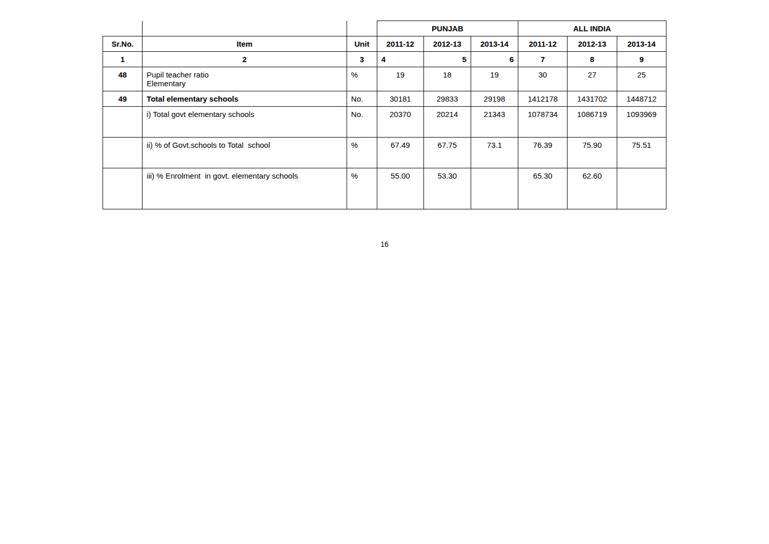| | | | PUNJAB | ALL INDIA |
| --- | --- | --- | --- | --- |
| Sr.No. | Item | Unit | 2011-12 | 2012-13 | 2013-14 | 2011-12 | 2012-13 | 2013-14 |
| 1 | 2 | 3 | 4 | 5 | 6 | 7 | 8 | 9 |
| 48 | Pupil teacher ratio Elementary | % | 19 | 18 | 19 | 30 | 27 | 25 |
| 49 | Total elementary schools | No. | 30181 | 29833 | 29198 | 1412178 | 1431702 | 1448712 |
| | i) Total govt elementary schools | No. | 20370 | 20214 | 21343 | 1078734 | 1086719 | 1093969 |
| | ii) % of Govt.schools to Total school | % | 67.49 | 67.75 | 73.1 | 76.39 | 75.90 | 75.51 |
| | iii) % Enrolment in govt. elementary schools | % | 55.00 | 53.30 | | 65.30 | 62.60 | |
16